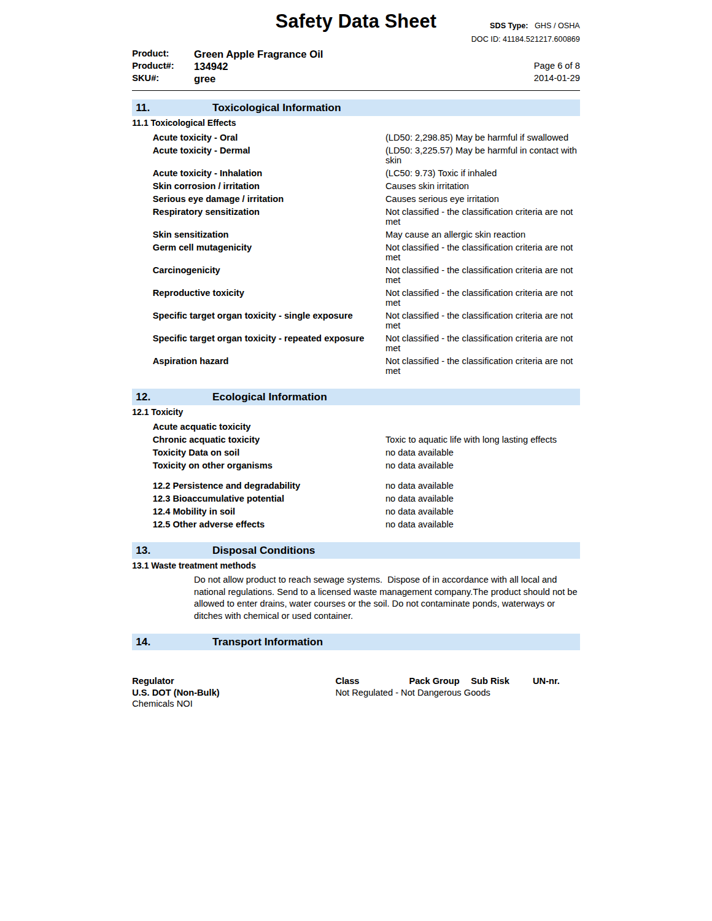SDS Type: GHS / OSHA
Safety Data Sheet
DOC ID: 41184.521217.600869
| Product: | Green Apple Fragrance Oil | |
| Product#: | 134942 | Page 6 of 8 |
| SKU#: | gree | 2014-01-29 |
11. Toxicological Information
11.1 Toxicological Effects
| Acute toxicity - Oral | (LD50: 2,298.85) May be harmful if swallowed |
| Acute toxicity - Dermal | (LD50: 3,225.57) May be harmful in contact with skin |
| Acute toxicity - Inhalation | (LC50: 9.73) Toxic if inhaled |
| Skin corrosion / irritation | Causes skin irritation |
| Serious eye damage / irritation | Causes serious eye irritation |
| Respiratory sensitization | Not classified - the classification criteria are not met |
| Skin sensitization | May cause an allergic skin reaction |
| Germ cell mutagenicity | Not classified - the classification criteria are not met |
| Carcinogenicity | Not classified - the classification criteria are not met |
| Reproductive toxicity | Not classified - the classification criteria are not met |
| Specific target organ toxicity - single exposure | Not classified - the classification criteria are not met |
| Specific target organ toxicity - repeated exposure | Not classified - the classification criteria are not met |
| Aspiration hazard | Not classified - the classification criteria are not met |
12. Ecological Information
12.1 Toxicity
| Acute acquatic toxicity | |
| Chronic acquatic toxicity | Toxic to aquatic life with long lasting effects |
| Toxicity Data on soil | no data available |
| Toxicity on other organisms | no data available |
| 12.2 Persistence and degradability | no data available |
| 12.3 Bioaccumulative potential | no data available |
| 12.4 Mobility in soil | no data available |
| 12.5 Other adverse effects | no data available |
13. Disposal Conditions
13.1 Waste treatment methods
Do not allow product to reach sewage systems. Dispose of in accordance with all local and national regulations. Send to a licensed waste management company.The product should not be allowed to enter drains, water courses or the soil. Do not contaminate ponds, waterways or ditches with chemical or used container.
14. Transport Information
| Regulator | Class | Pack Group | Sub Risk | UN-nr. |
| --- | --- | --- | --- | --- |
| U.S. DOT (Non-Bulk) | Not Regulated - Not Dangerous Goods | |
| Chemicals NOI | |